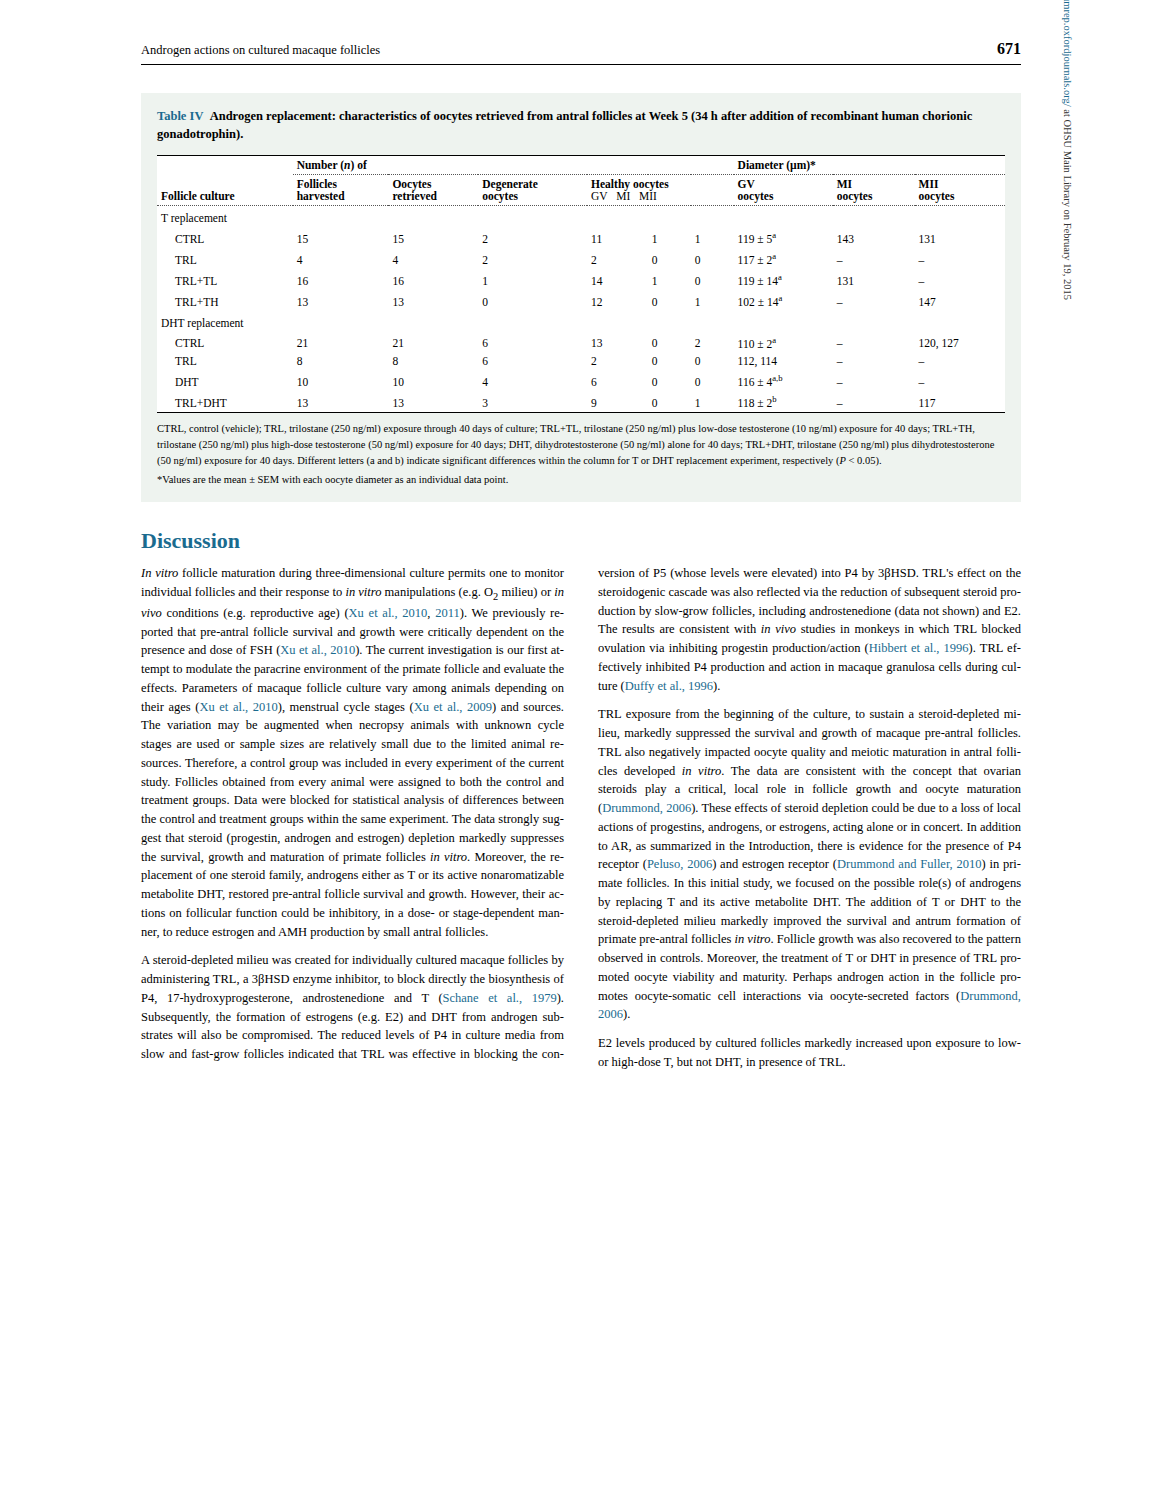Androgen actions on cultured macaque follicles 671
Table IV Androgen replacement: characteristics of oocytes retrieved from antral follicles at Week 5 (34 h after addition of recombinant human chorionic gonadotrophin).
| Follicle culture | Number ( n ) of | Diameter (µm)* |
| --- | --- | --- |
| Follicles harvested | Oocytes retrieved | Degenerate oocytes | Healthy oocytes GV MI MII | GV oocytes | MI oocytes | MII oocytes |
| T replacement |
| CTRL | 15 | 15 | 2 | 11 | 1 | 1 | 119 ± 5 a | 143 | 131 |
| TRL | 4 | 4 | 2 | 2 | 0 | 0 | 117 ± 2 a | – | – |
| TRL+TL | 16 | 16 | 1 | 14 | 1 | 0 | 119 ± 14 a | 131 | – |
| TRL+TH | 13 | 13 | 0 | 12 | 0 | 1 | 102 ± 14 a | – | 147 |
| DHT replacement |
| CTRL | 21 | 21 | 6 | 13 | 0 | 2 | 110 ± 2 a | – | 120, 127 |
| TRL | 8 | 8 | 6 | 2 | 0 | 0 | 112, 114 | – | – |
| DHT | 10 | 10 | 4 | 6 | 0 | 0 | 116 ± 4 a,b | – | – |
| TRL+DHT | 13 | 13 | 3 | 9 | 0 | 1 | 118 ± 2 b | – | 117 |
CTRL, control (vehicle); TRL, trilostane (250 ng/ml) exposure through 40 days of culture; TRL+TL, trilostane (250 ng/ml) plus low-dose testosterone (10 ng/ml) exposure for 40 days; TRL+TH, trilostane (250 ng/ml) plus high-dose testosterone (50 ng/ml) exposure for 40 days; DHT, dihydrotestosterone (50 ng/ml) alone for 40 days; TRL+DHT, trilostane (250 ng/ml) plus dihydrotestosterone (50 ng/ml) exposure for 40 days. Different letters (a and b) indicate significant differences within the column for T or DHT replacement experiment, respectively (P < 0.05).
*Values are the mean ± SEM with each oocyte diameter as an individual data point.
Discussion
In vitro follicle maturation during three-dimensional culture permits one to monitor individual follicles and their response to in vitro manipulations (e.g. O2 milieu) or in vivo conditions (e.g. reproductive age) (Xu et al., 2010, 2011). We previously reported that pre-antral follicle survival and growth were critically dependent on the presence and dose of FSH (Xu et al., 2010). The current investigation is our first attempt to modulate the paracrine environment of the primate follicle and evaluate the effects. Parameters of macaque follicle culture vary among animals depending on their ages (Xu et al., 2010), menstrual cycle stages (Xu et al., 2009) and sources. The variation may be augmented when necropsy animals with unknown cycle stages are used or sample sizes are relatively small due to the limited animal resources. Therefore, a control group was included in every experiment of the current study. Follicles obtained from every animal were assigned to both the control and treatment groups. Data were blocked for statistical analysis of differences between the control and treatment groups within the same experiment. The data strongly suggest that steroid (progestin, androgen and estrogen) depletion markedly suppresses the survival, growth and maturation of primate follicles in vitro. Moreover, the replacement of one steroid family, androgens either as T or its active nonaromatizable metabolite DHT, restored pre-antral follicle survival and growth. However, their actions on follicular function could be inhibitory, in a dose- or stage-dependent manner, to reduce estrogen and AMH production by small antral follicles.
A steroid-depleted milieu was created for individually cultured macaque follicles by administering TRL, a 3βHSD enzyme inhibitor, to block directly the biosynthesis of P4, 17-hydroxyprogesterone, androstenedione and T (Schane et al., 1979). Subsequently, the formation of estrogens (e.g. E2) and DHT from androgen substrates will also be compromised. The reduced levels of P4 in culture media from slow and fast-grow follicles indicated that TRL was effective in blocking the conversion of P5 (whose levels were elevated) into P4 by 3βHSD. TRL's effect on the steroidogenic cascade was also reflected via the reduction of subsequent steroid production by slow-grow follicles, including androstenedione (data not shown) and E2. The results are consistent with in vivo studies in monkeys in which TRL blocked ovulation via inhibiting progestin production/action (Hibbert et al., 1996). TRL effectively inhibited P4 production and action in macaque granulosa cells during culture (Duffy et al., 1996).
TRL exposure from the beginning of the culture, to sustain a steroid-depleted milieu, markedly suppressed the survival and growth of macaque pre-antral follicles. TRL also negatively impacted oocyte quality and meiotic maturation in antral follicles developed in vitro. The data are consistent with the concept that ovarian steroids play a critical, local role in follicle growth and oocyte maturation (Drummond, 2006). These effects of steroid depletion could be due to a loss of local actions of progestins, androgens, or estrogens, acting alone or in concert. In addition to AR, as summarized in the Introduction, there is evidence for the presence of P4 receptor (Peluso, 2006) and estrogen receptor (Drummond and Fuller, 2010) in primate follicles. In this initial study, we focused on the possible role(s) of androgens by replacing T and its active metabolite DHT. The addition of T or DHT to the steroid-depleted milieu markedly improved the survival and antrum formation of primate pre-antral follicles in vitro. Follicle growth was also recovered to the pattern observed in controls. Moreover, the treatment of T or DHT in presence of TRL promoted oocyte viability and maturity. Perhaps androgen action in the follicle promotes oocyte-somatic cell interactions via oocyte-secreted factors (Drummond, 2006).
E2 levels produced by cultured follicles markedly increased upon exposure to low- or high-dose T, but not DHT, in presence of TRL.
Downloaded from http://humrep.oxfordjournals.org/ at OHSU Main Library on February 19, 2015